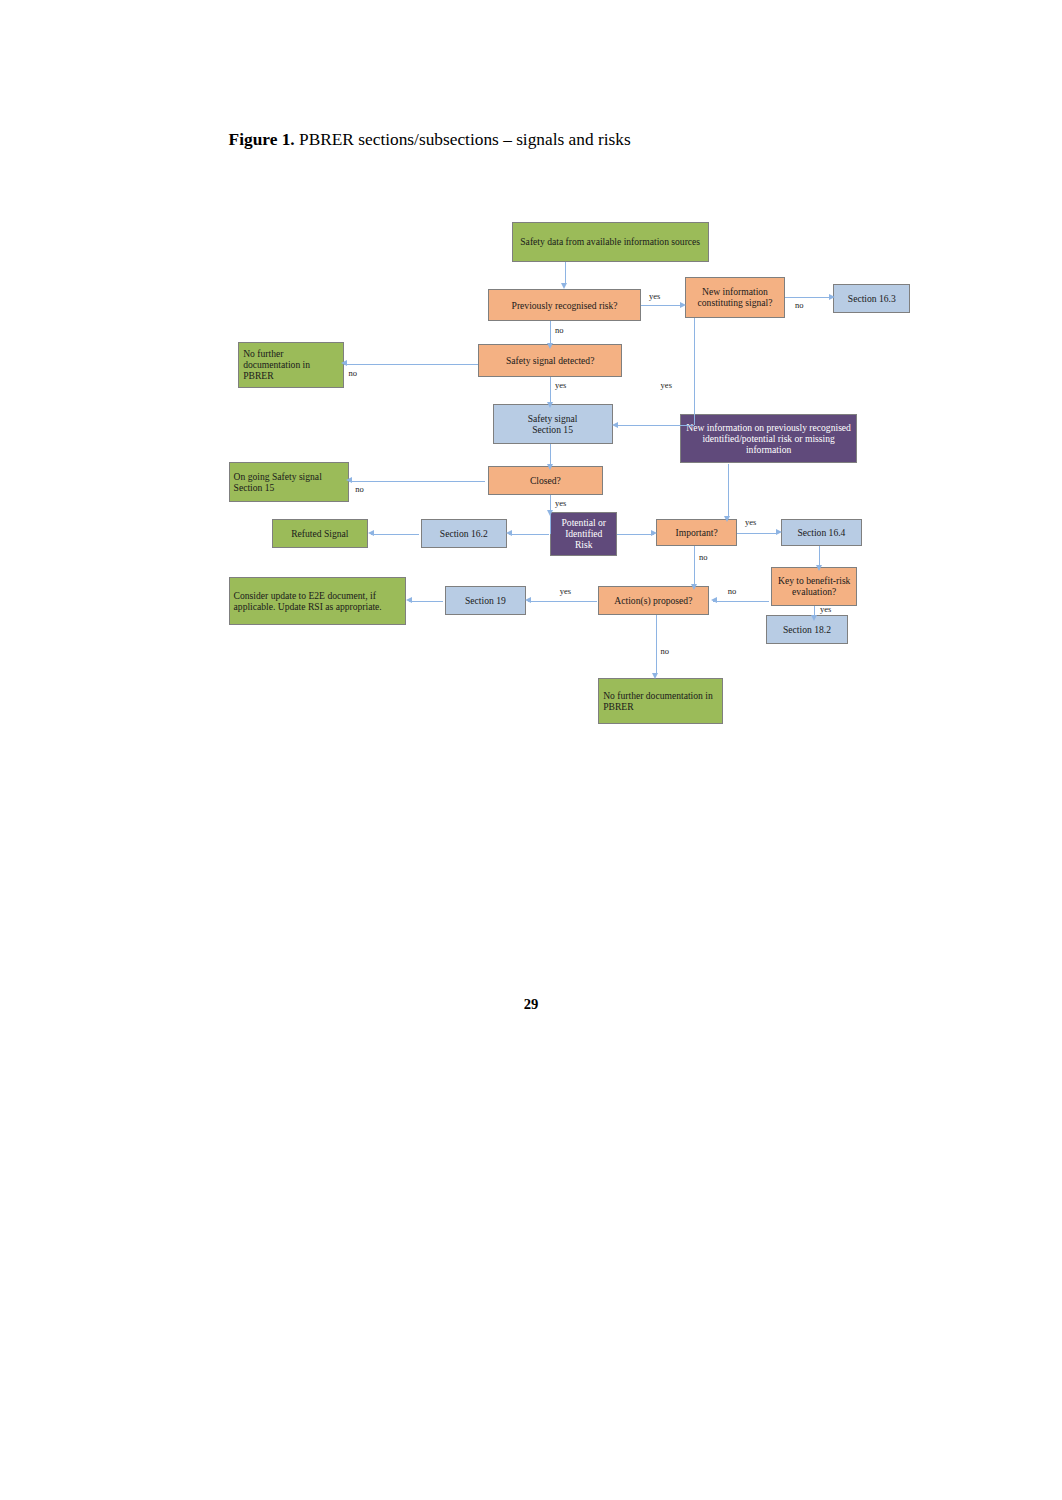Figure 1. PBRER sections/subsections – signals and risks
Safety data from available information sources
Previously recognised risk?
New information constituting signal?
Section 16.3
No further documentation in PBRER
Safety signal detected?
Safety signal
Section 15
New information on previously recognised identified/potential risk or missing information
On going Safety signal
Section 15
Closed?
Refuted Signal
Section 16.2
Potential or Identified Risk
Important?
Section 16.4
Key to benefit-risk evaluation?
Consider update to E2E document, if applicable. Update RSI as appropriate.
Section 19
Action(s) proposed?
Section 18.2
No further documentation in PBRER
yes
no
no
no
yes
yes
no
yes
yes
no
no
yes
yes
no
29